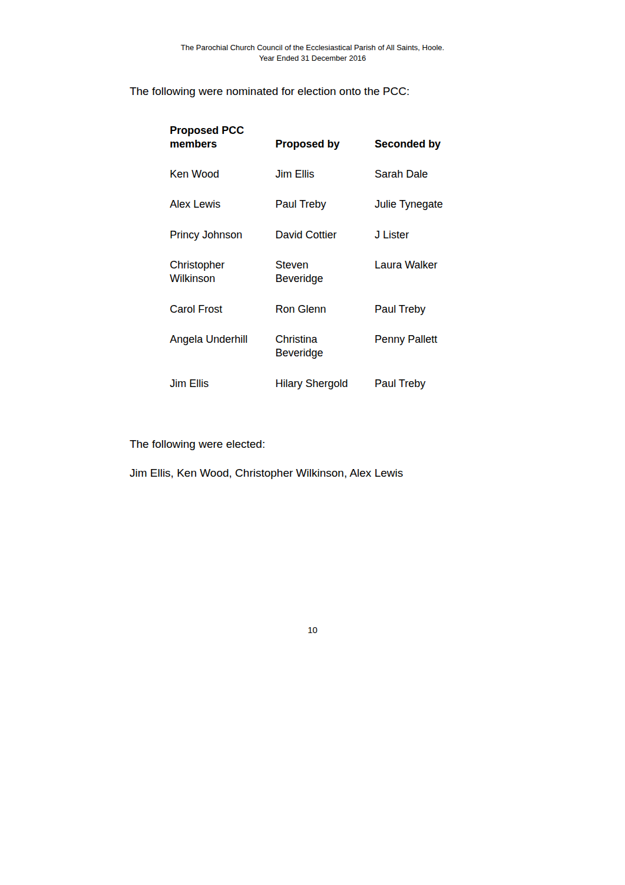The Parochial Church Council of the Ecclesiastical Parish of All Saints, Hoole.
Year Ended 31 December 2016
The following were nominated for election onto the PCC:
| Proposed PCC members | Proposed by | Seconded by |
| --- | --- | --- |
| Ken Wood | Jim Ellis | Sarah Dale |
| Alex Lewis | Paul Treby | Julie Tynegate |
| Princy Johnson | David Cottier | J Lister |
| Christopher Wilkinson | Steven Beveridge | Laura Walker |
| Carol Frost | Ron Glenn | Paul Treby |
| Angela Underhill | Christina Beveridge | Penny Pallett |
| Jim Ellis | Hilary Shergold | Paul Treby |
The following were elected:
Jim Ellis, Ken Wood, Christopher Wilkinson, Alex Lewis
10